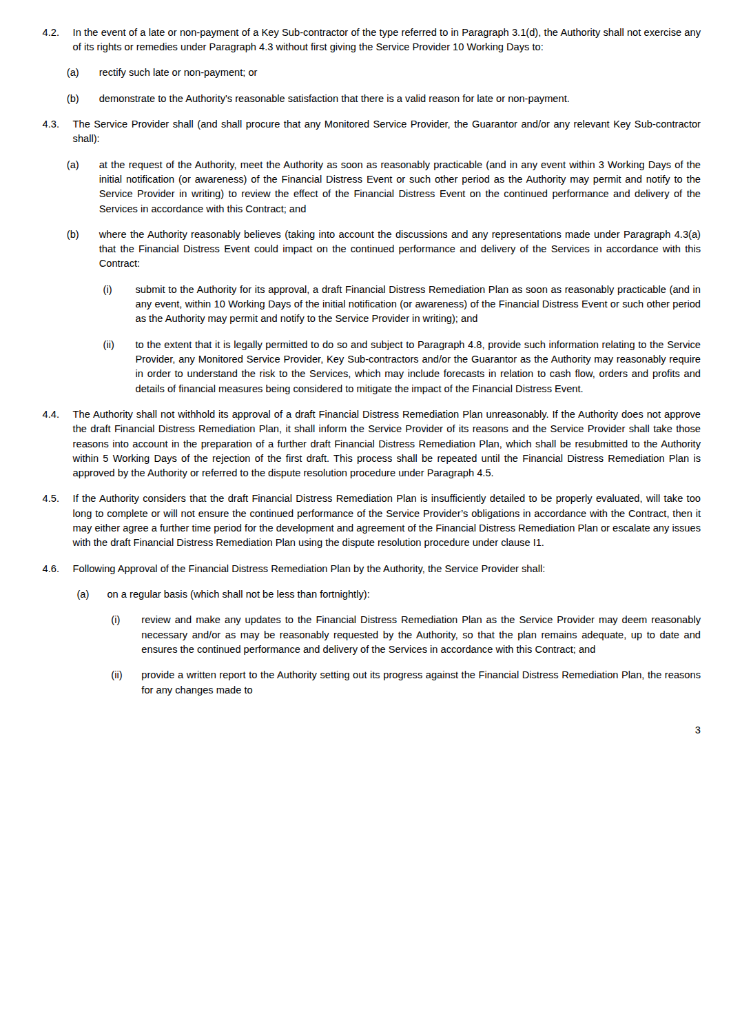4.2.
In the event of a late or non-payment of a Key Sub-contractor of the type referred to in Paragraph 3.1(d), the Authority shall not exercise any of its rights or remedies under Paragraph 4.3 without first giving the Service Provider 10 Working Days to:
(a)
rectify such late or non-payment; or
(b)
demonstrate to the Authority's reasonable satisfaction that there is a valid reason for late or non-payment.
4.3.
The Service Provider shall (and shall procure that any Monitored Service Provider, the Guarantor and/or any relevant Key Sub-contractor shall):
(a)
at the request of the Authority, meet the Authority as soon as reasonably practicable (and in any event within 3 Working Days of the initial notification (or awareness) of the Financial Distress Event or such other period as the Authority may permit and notify to the Service Provider in writing) to review the effect of the Financial Distress Event on the continued performance and delivery of the Services in accordance with this Contract; and
(b)
where the Authority reasonably believes (taking into account the discussions and any representations made under Paragraph 4.3(a) that the Financial Distress Event could impact on the continued performance and delivery of the Services in accordance with this Contract:
(i)
submit to the Authority for its approval, a draft Financial Distress Remediation Plan as soon as reasonably practicable (and in any event, within 10 Working Days of the initial notification (or awareness) of the Financial Distress Event or such other period as the Authority may permit and notify to the Service Provider in writing); and
(ii)
to the extent that it is legally permitted to do so and subject to Paragraph 4.8, provide such information relating to the Service Provider, any Monitored Service Provider, Key Sub-contractors and/or the Guarantor as the Authority may reasonably require in order to understand the risk to the Services, which may include forecasts in relation to cash flow, orders and profits and details of financial measures being considered to mitigate the impact of the Financial Distress Event.
4.4.
The Authority shall not withhold its approval of a draft Financial Distress Remediation Plan unreasonably. If the Authority does not approve the draft Financial Distress Remediation Plan, it shall inform the Service Provider of its reasons and the Service Provider shall take those reasons into account in the preparation of a further draft Financial Distress Remediation Plan, which shall be resubmitted to the Authority within 5 Working Days of the rejection of the first draft. This process shall be repeated until the Financial Distress Remediation Plan is approved by the Authority or referred to the dispute resolution procedure under Paragraph 4.5.
4.5.
If the Authority considers that the draft Financial Distress Remediation Plan is insufficiently detailed to be properly evaluated, will take too long to complete or will not ensure the continued performance of the Service Provider’s obligations in accordance with the Contract, then it may either agree a further time period for the development and agreement of the Financial Distress Remediation Plan or escalate any issues with the draft Financial Distress Remediation Plan using the dispute resolution procedure under clause I1.
4.6.
Following Approval of the Financial Distress Remediation Plan by the Authority, the Service Provider shall:
(a)
on a regular basis (which shall not be less than fortnightly):
(i)
review and make any updates to the Financial Distress Remediation Plan as the Service Provider may deem reasonably necessary and/or as may be reasonably requested by the Authority, so that the plan remains adequate, up to date and ensures the continued performance and delivery of the Services in accordance with this Contract; and
(ii)
provide a written report to the Authority setting out its progress against the Financial Distress Remediation Plan, the reasons for any changes made to
3